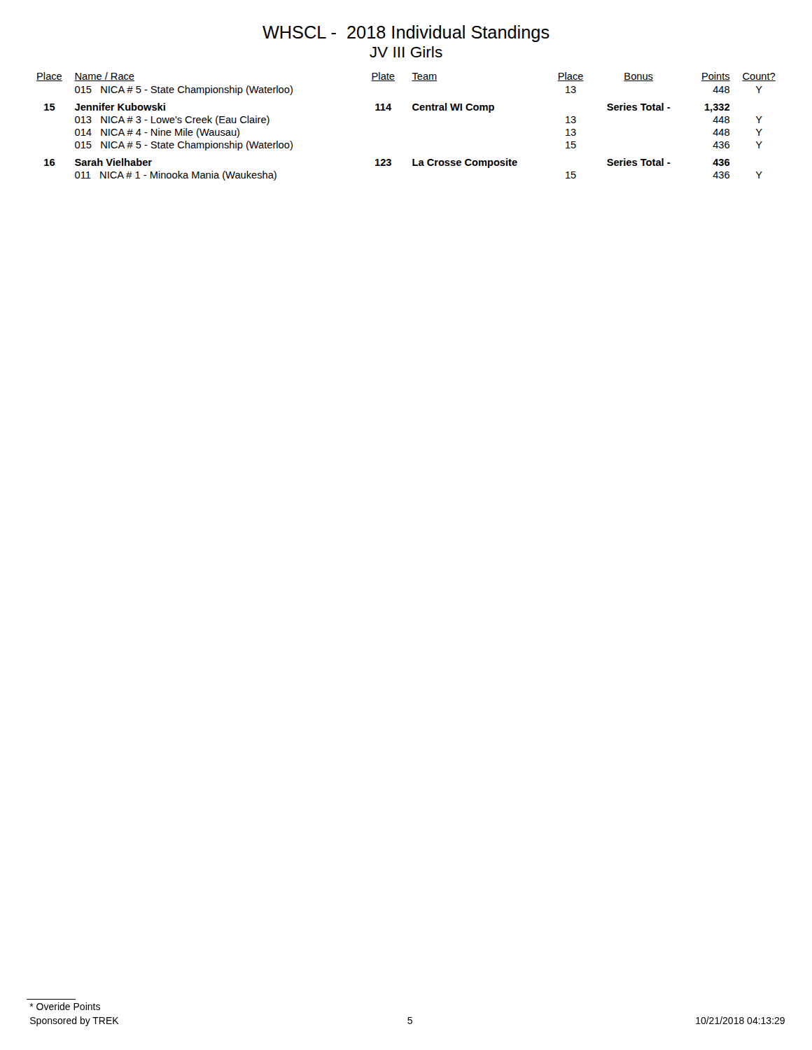WHSCL - 2018 Individual Standings
JV III Girls
| Place | Name / Race | Plate | Team | Place | Bonus | Points | Count? |
| --- | --- | --- | --- | --- | --- | --- | --- |
| | 015 NICA # 5 - State Championship (Waterloo) | | | 13 | | 448 | Y |
| 15 | Jennifer Kubowski | 114 | Central WI Comp | | Series Total - | 1,332 | |
| | 013 NICA # 3 - Lowe's Creek (Eau Claire) | | | 13 | | 448 | Y |
| | 014 NICA # 4 - Nine Mile (Wausau) | | | 13 | | 448 | Y |
| | 015 NICA # 5 - State Championship (Waterloo) | | | 15 | | 436 | Y |
| 16 | Sarah Vielhaber | 123 | La Crosse Composite | | Series Total - | 436 | |
| | 011 NICA # 1 - Minooka Mania (Waukesha) | | | 15 | | 436 | Y |
* Overide Points
| Sponsored by TREK | 5 | 10/21/2018 04:13:29 |